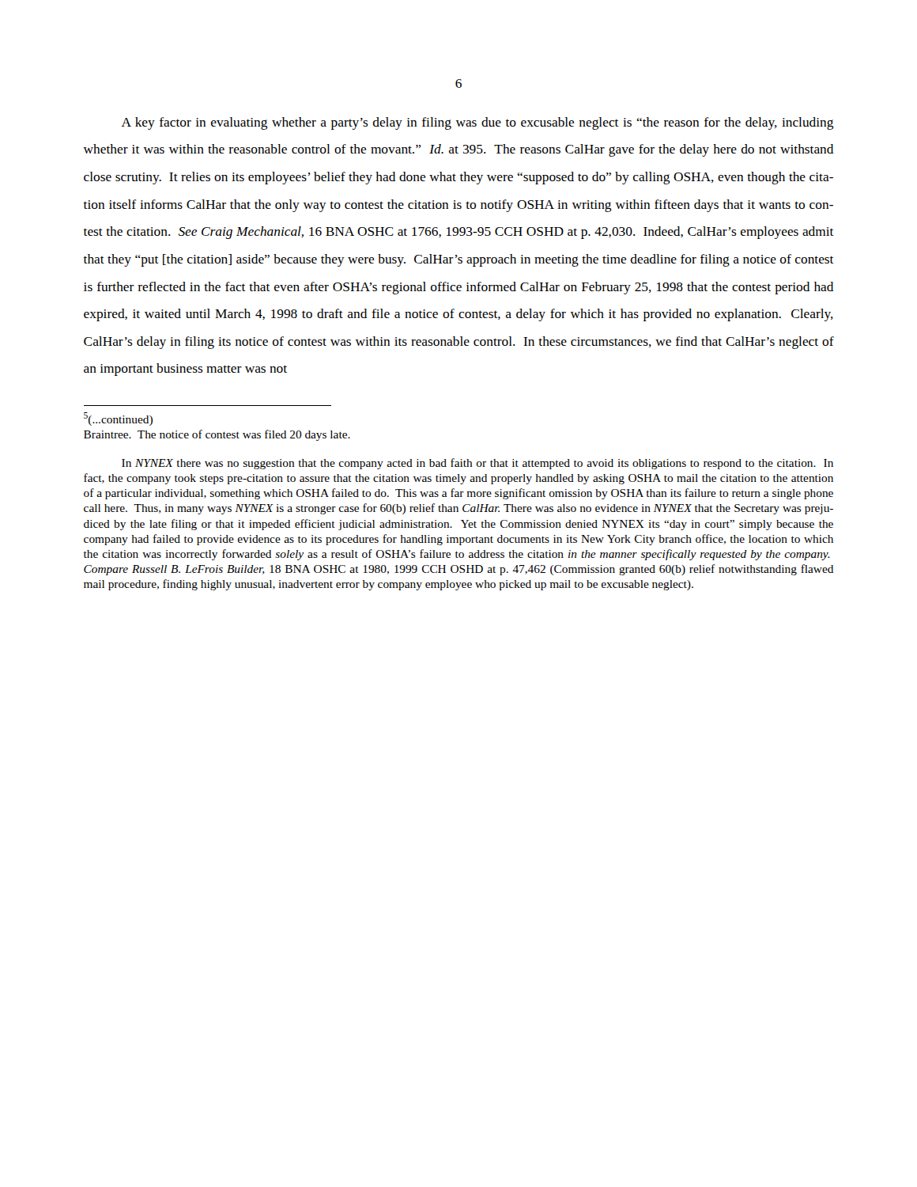6
A key factor in evaluating whether a party’s delay in filing was due to excusable neglect is “the reason for the delay, including whether it was within the reasonable control of the movant.” Id. at 395. The reasons CalHar gave for the delay here do not withstand close scrutiny. It relies on its employees’ belief they had done what they were “supposed to do” by calling OSHA, even though the citation itself informs CalHar that the only way to contest the citation is to notify OSHA in writing within fifteen days that it wants to contest the citation. See Craig Mechanical, 16 BNA OSHC at 1766, 1993-95 CCH OSHD at p. 42,030. Indeed, CalHar’s employees admit that they “put [the citation] aside” because they were busy. CalHar’s approach in meeting the time deadline for filing a notice of contest is further reflected in the fact that even after OSHA’s regional office informed CalHar on February 25, 1998 that the contest period had expired, it waited until March 4, 1998 to draft and file a notice of contest, a delay for which it has provided no explanation. Clearly, CalHar’s delay in filing its notice of contest was within its reasonable control. In these circumstances, we find that CalHar’s neglect of an important business matter was not
5(...continued)
Braintree. The notice of contest was filed 20 days late.
In NYNEX there was no suggestion that the company acted in bad faith or that it attempted to avoid its obligations to respond to the citation. In fact, the company took steps pre-citation to assure that the citation was timely and properly handled by asking OSHA to mail the citation to the attention of a particular individual, something which OSHA failed to do. This was a far more significant omission by OSHA than its failure to return a single phone call here. Thus, in many ways NYNEX is a stronger case for 60(b) relief than CalHar. There was also no evidence in NYNEX that the Secretary was prejudiced by the late filing or that it impeded efficient judicial administration. Yet the Commission denied NYNEX its “day in court” simply because the company had failed to provide evidence as to its procedures for handling important documents in its New York City branch office, the location to which the citation was incorrectly forwarded solely as a result of OSHA’s failure to address the citation in the manner specifically requested by the company. Compare Russell B. LeFrois Builder, 18 BNA OSHC at 1980, 1999 CCH OSHD at p. 47,462 (Commission granted 60(b) relief notwithstanding flawed mail procedure, finding highly unusual, inadvertent error by company employee who picked up mail to be excusable neglect).